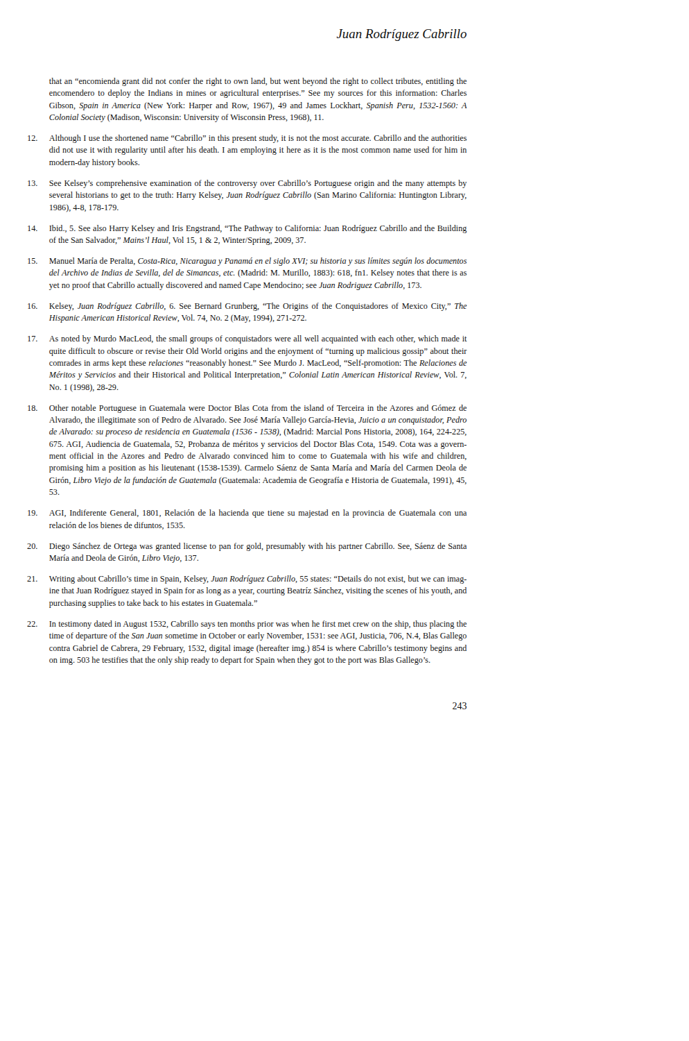Juan Rodríguez Cabrillo
that an “encomienda grant did not confer the right to own land, but went beyond the right to collect tributes, entitling the encomendero to deploy the Indians in mines or agricultural enterprises.” See my sources for this information: Charles Gibson, Spain in America (New York: Harper and Row, 1967), 49 and James Lockhart, Spanish Peru, 1532-1560: A Colonial Society (Madison, Wisconsin: University of Wisconsin Press, 1968), 11.
12. Although I use the shortened name “Cabrillo” in this present study, it is not the most accurate. Cabrillo and the authorities did not use it with regularity until after his death. I am employing it here as it is the most common name used for him in modern-day history books.
13. See Kelsey’s comprehensive examination of the controversy over Cabrillo’s Portuguese origin and the many attempts by several historians to get to the truth: Harry Kelsey, Juan Rodríguez Cabrillo (San Marino California: Huntington Library, 1986), 4-8, 178-179.
14. Ibid., 5. See also Harry Kelsey and Iris Engstrand, “The Pathway to California: Juan Rodríguez Cabrillo and the Building of the San Salvador,” Mains’l Haul, Vol 15, 1 & 2, Winter/Spring, 2009, 37.
15. Manuel María de Peralta, Costa-Rica, Nicaragua y Panamá en el siglo XVI; su historia y sus límites según los documentos del Archivo de Indias de Sevilla, del de Simancas, etc. (Madrid: M. Murillo, 1883): 618, fn1. Kelsey notes that there is as yet no proof that Cabrillo actually discovered and named Cape Mendocino; see Juan Rodriguez Cabrillo, 173.
16. Kelsey, Juan Rodríguez Cabrillo, 6. See Bernard Grunberg, “The Origins of the Conquistadores of Mexico City,” The Hispanic American Historical Review, Vol. 74, No. 2 (May, 1994), 271-272.
17. As noted by Murdo MacLeod, the small groups of conquistadors were all well acquainted with each other, which made it quite difficult to obscure or revise their Old World origins and the enjoyment of “turning up malicious gossip” about their comrades in arms kept these relaciones “reasonably honest.” See Murdo J. MacLeod, “Self-promotion: The Relaciones de Méritos y Servicios and their Historical and Political Interpretation,” Colonial Latin American Historical Review, Vol. 7, No. 1 (1998), 28-29.
18. Other notable Portuguese in Guatemala were Doctor Blas Cota from the island of Terceira in the Azores and Gómez de Alvarado, the illegitimate son of Pedro de Alvarado. See José María Vallejo García-Hevia, Juicio a un conquistador, Pedro de Alvarado: su proceso de residencia en Guatemala (1536 - 1538), (Madrid: Marcial Pons Historia, 2008), 164, 224-225, 675. AGI, Audiencia de Guatemala, 52, Probanza de méritos y servicios del Doctor Blas Cota, 1549. Cota was a government official in the Azores and Pedro de Alvarado convinced him to come to Guatemala with his wife and children, promising him a position as his lieutenant (1538-1539). Carmelo Sáenz de Santa María and María del Carmen Deola de Girón, Libro Viejo de la fundación de Guatemala (Guatemala: Academia de Geografía e Historia de Guatemala, 1991), 45, 53.
19. AGI, Indiferente General, 1801, Relación de la hacienda que tiene su majestad en la provincia de Guatemala con una relación de los bienes de difuntos, 1535.
20. Diego Sánchez de Ortega was granted license to pan for gold, presumably with his partner Cabrillo. See, Sáenz de Santa María and Deola de Girón, Libro Viejo, 137.
21. Writing about Cabrillo’s time in Spain, Kelsey, Juan Rodríguez Cabrillo, 55 states: “Details do not exist, but we can imagine that Juan Rodríguez stayed in Spain for as long as a year, courting Beatríz Sánchez, visiting the scenes of his youth, and purchasing supplies to take back to his estates in Guatemala.”
22. In testimony dated in August 1532, Cabrillo says ten months prior was when he first met crew on the ship, thus placing the time of departure of the San Juan sometime in October or early November, 1531: see AGI, Justicia, 706, N.4, Blas Gallego contra Gabriel de Cabrera, 29 February, 1532, digital image (hereafter img.) 854 is where Cabrillo’s testimony begins and on img. 503 he testifies that the only ship ready to depart for Spain when they got to the port was Blas Gallego’s.
243